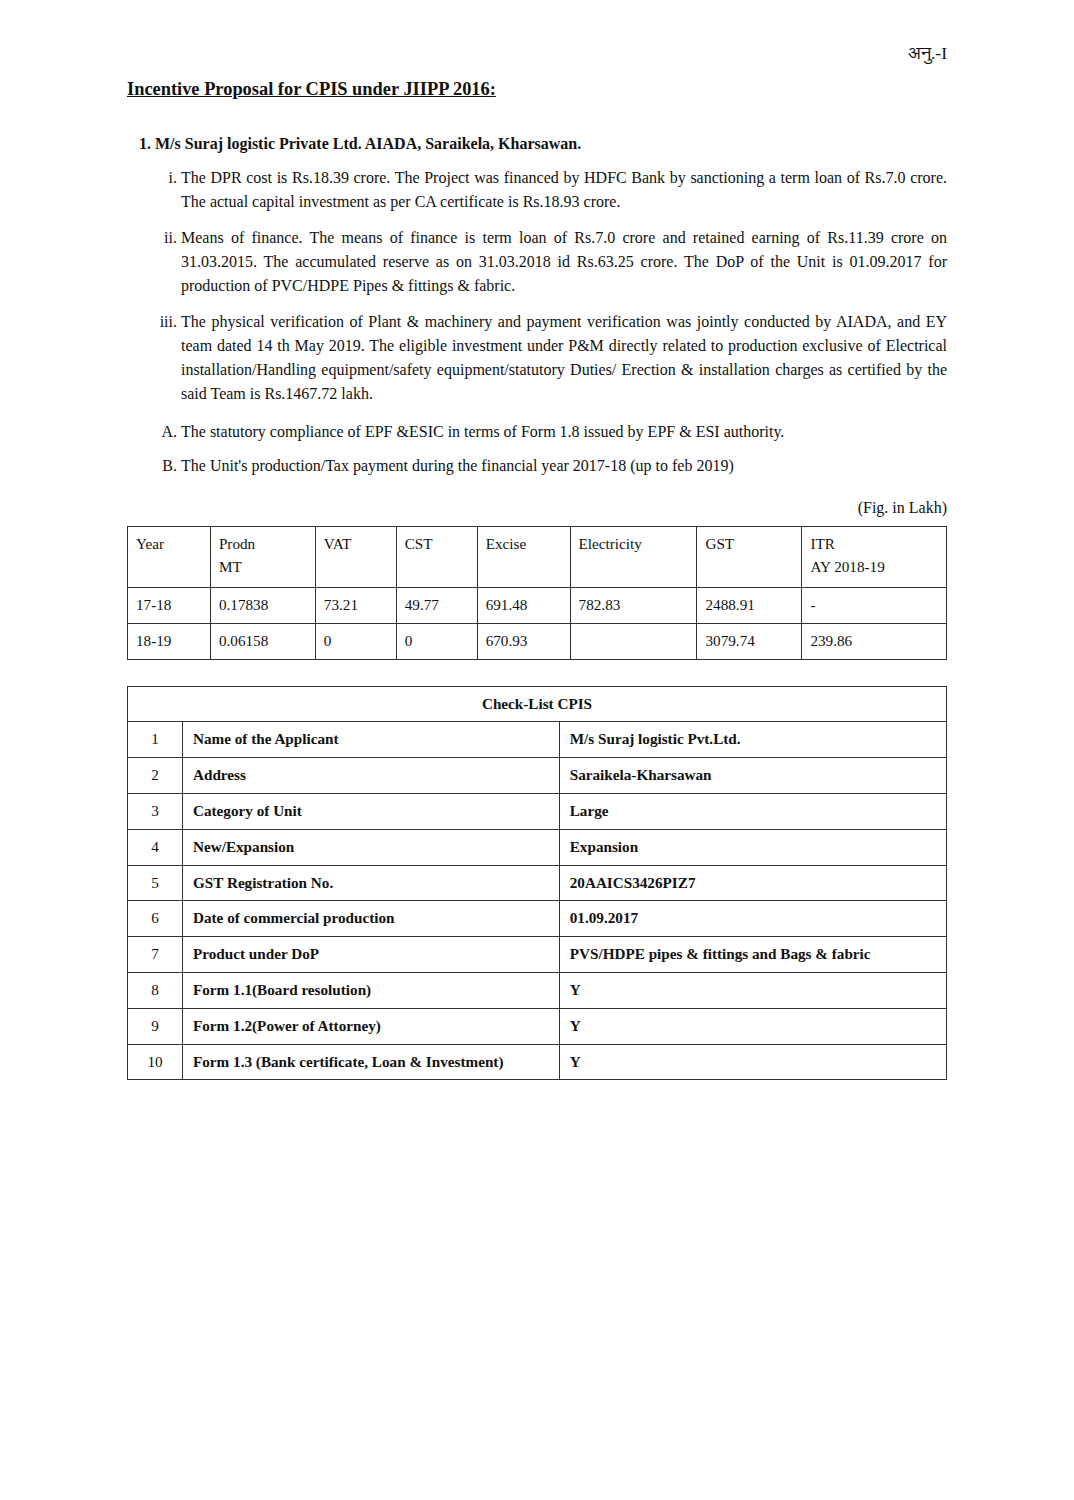अनु.-I
Incentive Proposal for CPIS under JIIPP 2016:
M/s Suraj logistic Private Ltd. AIADA, Saraikela, Kharsawan.
The DPR cost is Rs.18.39 crore. The Project was financed by HDFC Bank by sanctioning a term loan of Rs.7.0 crore. The actual capital investment as per CA certificate is Rs.18.93 crore.
Means of finance. The means of finance is term loan of Rs.7.0 crore and retained earning of Rs.11.39 crore on 31.03.2015. The accumulated reserve as on 31.03.2018 id Rs.63.25 crore. The DoP of the Unit is 01.09.2017 for production of PVC/HDPE Pipes & fittings & fabric.
The physical verification of Plant & machinery and payment verification was jointly conducted by AIADA, and EY team dated 14 th May 2019. The eligible investment under P&M directly related to production exclusive of Electrical installation/Handling equipment/safety equipment/statutory Duties/ Erection & installation charges as certified by the said Team is Rs.1467.72 lakh.
The statutory compliance of EPF &ESIC in terms of Form 1.8 issued by EPF & ESI authority.
The Unit's production/Tax payment during the financial year 2017-18 (up to feb 2019)
(Fig. in Lakh)
| Year | Prodn MT | VAT | CST | Excise | Electricity | GST | ITR AY 2018-19 |
| --- | --- | --- | --- | --- | --- | --- | --- |
| 17-18 | 0.17838 | 73.21 | 49.77 | 691.48 | 782.83 | 2488.91 | - |
| 18-19 | 0.06158 | 0 | 0 | 670.93 | | 3079.74 | 239.86 |
Check-List CPIS
| 1 | Name of the Applicant | M/s Suraj logistic Pvt.Ltd. |
| 2 | Address | Saraikela-Kharsawan |
| 3 | Category of Unit | Large |
| 4 | New/Expansion | Expansion |
| 5 | GST Registration No. | 20AAICS3426PIZ7 |
| 6 | Date of commercial production | 01.09.2017 |
| 7 | Product under DoP | PVS/HDPE pipes & fittings and Bags & fabric |
| 8 | Form 1.1(Board resolution) | Y |
| 9 | Form 1.2(Power of Attorney) | Y |
| 10 | Form 1.3 (Bank certificate, Loan & Investment) | Y |